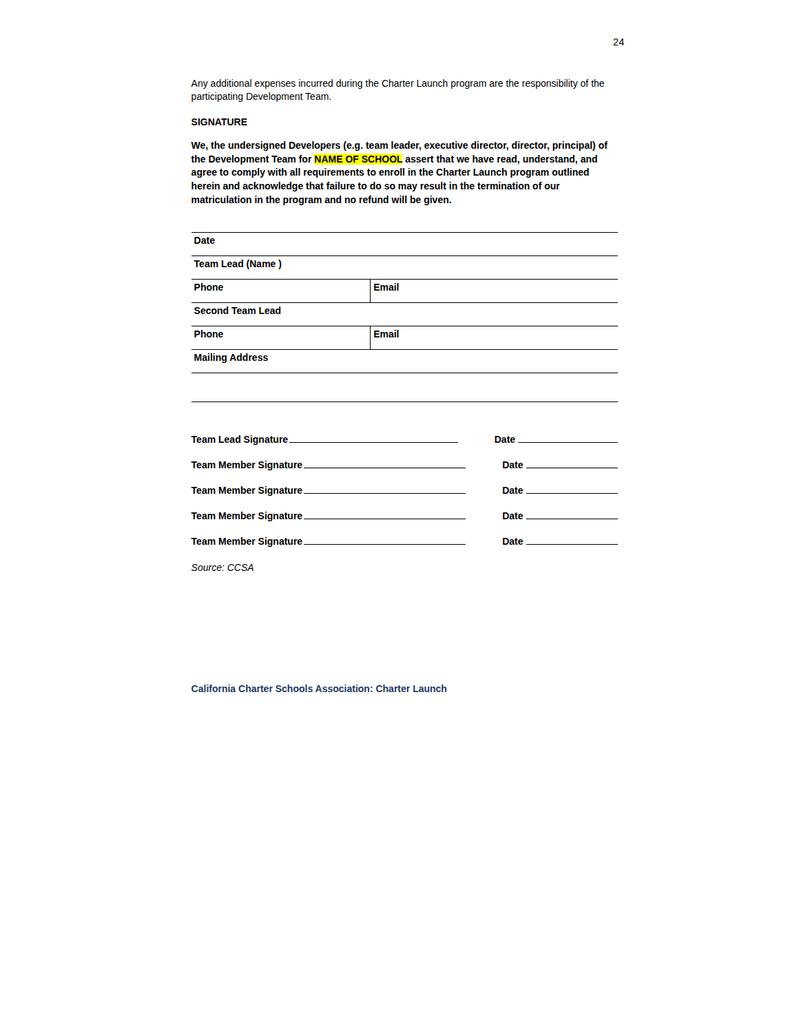24
Any additional expenses incurred during the Charter Launch program are the responsibility of the participating Development Team.
SIGNATURE
We, the undersigned Developers (e.g. team leader, executive director, director, principal) of the Development Team for NAME OF SCHOOL assert that we have read, understand, and agree to comply with all requirements to enroll in the Charter Launch program outlined herein and acknowledge that failure to do so may result in the termination of our matriculation in the program and no refund will be given.
| Date |
| Team Lead (Name ) |
| Phone | Email |
| Second Team Lead |
| Phone | Email |
| Mailing Address |
Team Lead Signature Date
Team Member Signature Date
Team Member Signature Date
Team Member Signature Date
Team Member Signature Date
Source: CCSA
California Charter Schools Association: Charter Launch